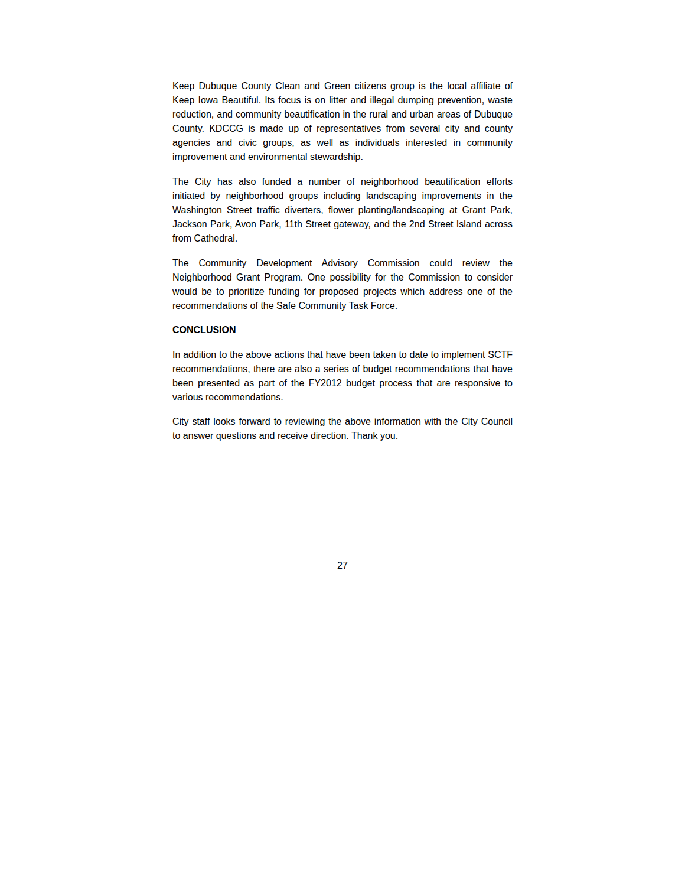Keep Dubuque County Clean and Green citizens group is the local affiliate of Keep Iowa Beautiful. Its focus is on litter and illegal dumping prevention, waste reduction, and community beautification in the rural and urban areas of Dubuque County. KDCCG is made up of representatives from several city and county agencies and civic groups, as well as individuals interested in community improvement and environmental stewardship.
The City has also funded a number of neighborhood beautification efforts initiated by neighborhood groups including landscaping improvements in the Washington Street traffic diverters, flower planting/landscaping at Grant Park, Jackson Park, Avon Park, 11th Street gateway, and the 2nd Street Island across from Cathedral.
The Community Development Advisory Commission could review the Neighborhood Grant Program. One possibility for the Commission to consider would be to prioritize funding for proposed projects which address one of the recommendations of the Safe Community Task Force.
CONCLUSION
In addition to the above actions that have been taken to date to implement SCTF recommendations, there are also a series of budget recommendations that have been presented as part of the FY2012 budget process that are responsive to various recommendations.
City staff looks forward to reviewing the above information with the City Council to answer questions and receive direction. Thank you.
27